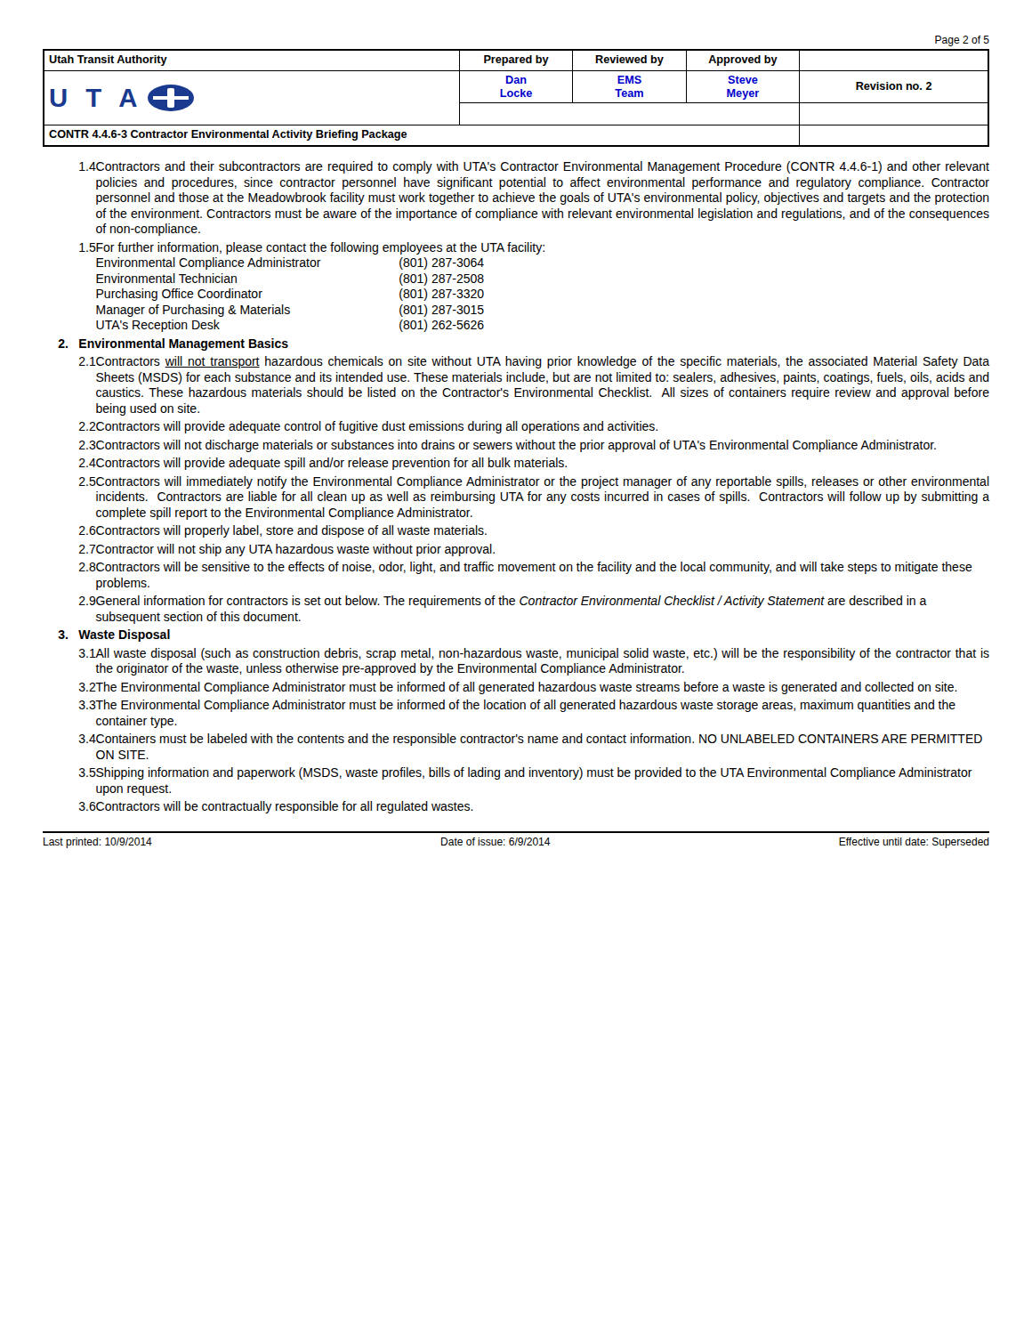Page 2 of 5
| Utah Transit Authority | Prepared by | Reviewed by | Approved by | |
| U T A | Dan Locke | EMS Team | Steve Meyer | Revision no. 2 |
| CONTR 4.4.6-3 Contractor Environmental Activity Briefing Package | |
1.4
Contractors and their subcontractors are required to comply with UTA's Contractor Environmental Management Procedure (CONTR 4.4.6-1) and other relevant policies and procedures, since contractor personnel have significant potential to affect environmental performance and regulatory compliance. Contractor personnel and those at the Meadowbrook facility must work together to achieve the goals of UTA's environmental policy, objectives and targets and the protection of the environment. Contractors must be aware of the importance of compliance with relevant environmental legislation and regulations, and of the consequences of non-compliance.
1.5
For further information, please contact the following employees at the UTA facility:
Environmental Compliance Administrator(801) 287-3064
Environmental Technician(801) 287-2508
Purchasing Office Coordinator(801) 287-3320
Manager of Purchasing & Materials(801) 287-3015
UTA's Reception Desk(801) 262-5626
2.
Environmental Management Basics
2.1
Contractors will not transport hazardous chemicals on site without UTA having prior knowledge of the specific materials, the associated Material Safety Data Sheets (MSDS) for each substance and its intended use. These materials include, but are not limited to: sealers, adhesives, paints, coatings, fuels, oils, acids and caustics. These hazardous materials should be listed on the Contractor's Environmental Checklist. All sizes of containers require review and approval before being used on site.
2.2
Contractors will provide adequate control of fugitive dust emissions during all operations and activities.
2.3
Contractors will not discharge materials or substances into drains or sewers without the prior approval of UTA's Environmental Compliance Administrator.
2.4
Contractors will provide adequate spill and/or release prevention for all bulk materials.
2.5
Contractors will immediately notify the Environmental Compliance Administrator or the project manager of any reportable spills, releases or other environmental incidents. Contractors are liable for all clean up as well as reimbursing UTA for any costs incurred in cases of spills. Contractors will follow up by submitting a complete spill report to the Environmental Compliance Administrator.
2.6
Contractors will properly label, store and dispose of all waste materials.
2.7
Contractor will not ship any UTA hazardous waste without prior approval.
2.8
Contractors will be sensitive to the effects of noise, odor, light, and traffic movement on the facility and the local community, and will take steps to mitigate these problems.
2.9
General information for contractors is set out below. The requirements of the Contractor Environmental Checklist / Activity Statement are described in a subsequent section of this document.
3.
Waste Disposal
3.1
All waste disposal (such as construction debris, scrap metal, non-hazardous waste, municipal solid waste, etc.) will be the responsibility of the contractor that is the originator of the waste, unless otherwise pre-approved by the Environmental Compliance Administrator.
3.2
The Environmental Compliance Administrator must be informed of all generated hazardous waste streams before a waste is generated and collected on site.
3.3
The Environmental Compliance Administrator must be informed of the location of all generated hazardous waste storage areas, maximum quantities and the container type.
3.4
Containers must be labeled with the contents and the responsible contractor's name and contact information. NO UNLABELED CONTAINERS ARE PERMITTED ON SITE.
3.5
Shipping information and paperwork (MSDS, waste profiles, bills of lading and inventory) must be provided to the UTA Environmental Compliance Administrator upon request.
3.6
Contractors will be contractually responsible for all regulated wastes.
Last printed: 10/9/2014
Date of issue: 6/9/2014
Effective until date: Superseded